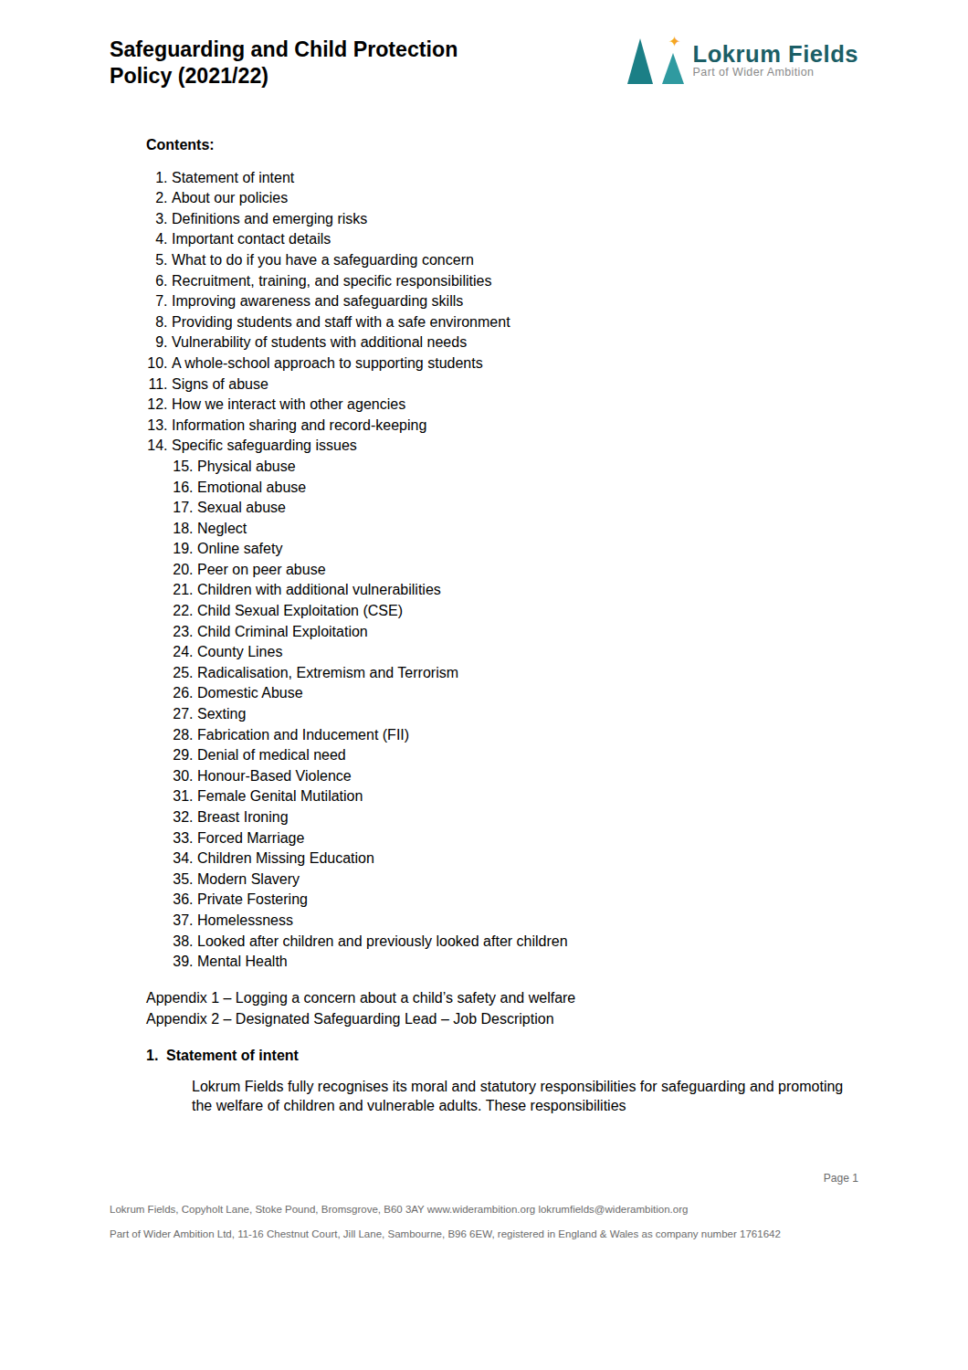Safeguarding and Child Protection
Policy (2021/22)
✦
Lokrum Fields
Part of Wider Ambition
Contents:
Statement of intent
About our policies
Definitions and emerging risks
Important contact details
What to do if you have a safeguarding concern
Recruitment, training, and specific responsibilities
Improving awareness and safeguarding skills
Providing students and staff with a safe environment
Vulnerability of students with additional needs
A whole-school approach to supporting students
Signs of abuse
How we interact with other agencies
Information sharing and record-keeping
Specific safeguarding issues
Physical abuse
Emotional abuse
Sexual abuse
Neglect
Online safety
Peer on peer abuse
Children with additional vulnerabilities
Child Sexual Exploitation (CSE)
Child Criminal Exploitation
County Lines
Radicalisation, Extremism and Terrorism
Domestic Abuse
Sexting
Fabrication and Inducement (FII)
Denial of medical need
Honour-Based Violence
Female Genital Mutilation
Breast Ironing
Forced Marriage
Children Missing Education
Modern Slavery
Private Fostering
Homelessness
Looked after children and previously looked after children
Mental Health
Appendix 1 – Logging a concern about a child’s safety and welfare
Appendix 2 – Designated Safeguarding Lead – Job Description
1. Statement of intent
Lokrum Fields fully recognises its moral and statutory responsibilities for safeguarding and promoting the welfare of children and vulnerable adults. These responsibilities
Page 1
Lokrum Fields, Copyholt Lane, Stoke Pound, Bromsgrove, B60 3AY www.widerambition.org lokrumfields@widerambition.org
Part of Wider Ambition Ltd, 11-16 Chestnut Court, Jill Lane, Sambourne, B96 6EW, registered in England & Wales as company number 1761642